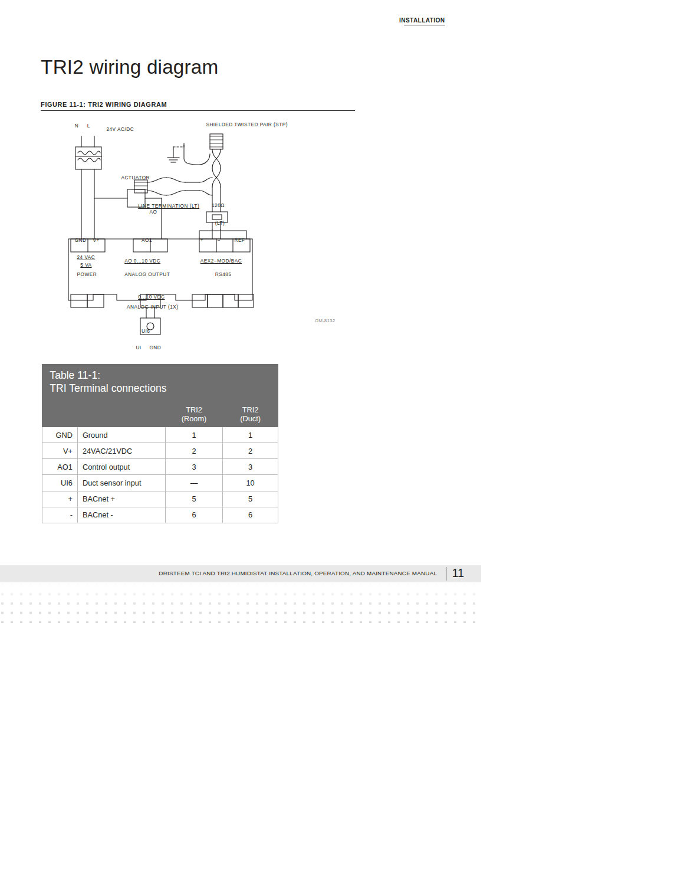INSTALLATION
TRI2 wiring diagram
FIGURE 11-1: TRI2 WIRING DIAGRAM
N L 24V AC/DC ACTUATOR AO SHIELDED TWISTED PAIR (STP) LINE TERMINATION (LT) 120Ω (LT) GND V+ AO1 + − REF 24 VAC 5 VA POWER AO 0...10 VDC ANALOG OUTPUT AEX2−MOD/BAC RS485 0...10 VDC ANALOG INPUT (1X) UI6 UI GND OM-8132
Table 11-1: TRI Terminal connections
| | | TRI2 (Room) | TRI2 (Duct) |
| --- | --- | --- | --- |
| GND | Ground | 1 | 1 |
| V+ | 24VAC/21VDC | 2 | 2 |
| AO1 | Control output | 3 | 3 |
| UI6 | Duct sensor input | — | 10 |
| + | BACnet + | 5 | 5 |
| - | BACnet - | 6 | 6 |
DRISTEEM TCI AND TRI2 HUMIDISTAT INSTALLATION, OPERATION, AND MAINTENANCE MANUAL
11